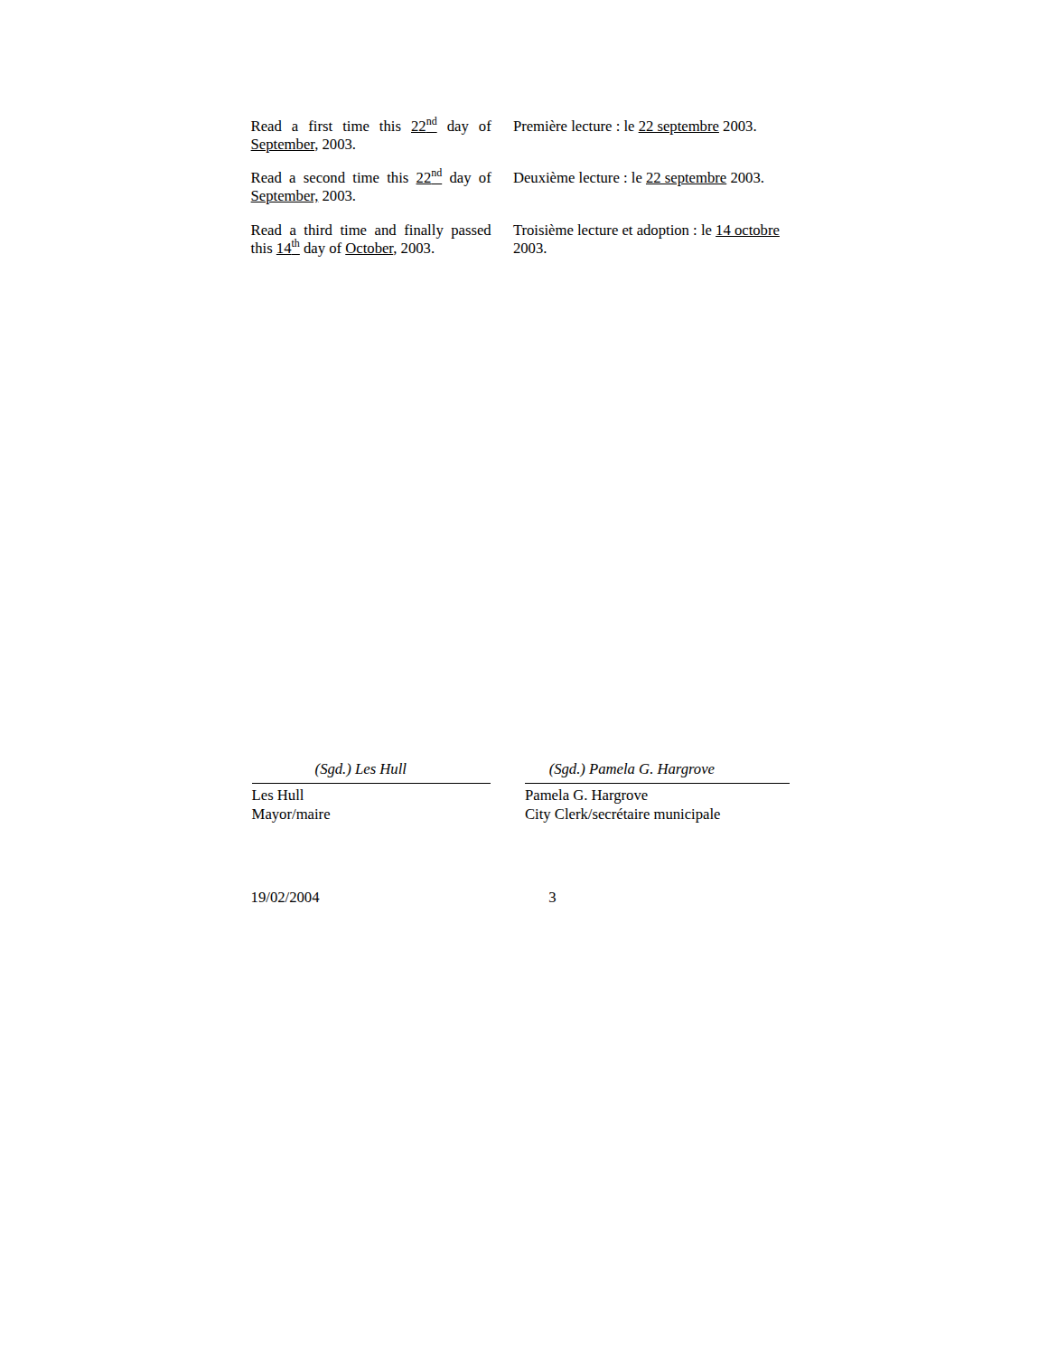| Read a first time this 22 nd day of September, 2003. | | Première lecture : le 22 septembre 2003. |
| Read a second time this 22 nd day of September, 2003. | | Deuxième lecture : le 22 septembre 2003. |
| Read a third time and finally passed this 14 th day of October , 2003. | | Troisième lecture et adoption : le 14 octobre 2003. |
| (Sgd.) Les Hull Les Hull Mayor/maire | (Sgd.) Pamela G. Hargrove Pamela G. Hargrove City Clerk/secrétaire municipale |
19/02/2004 3